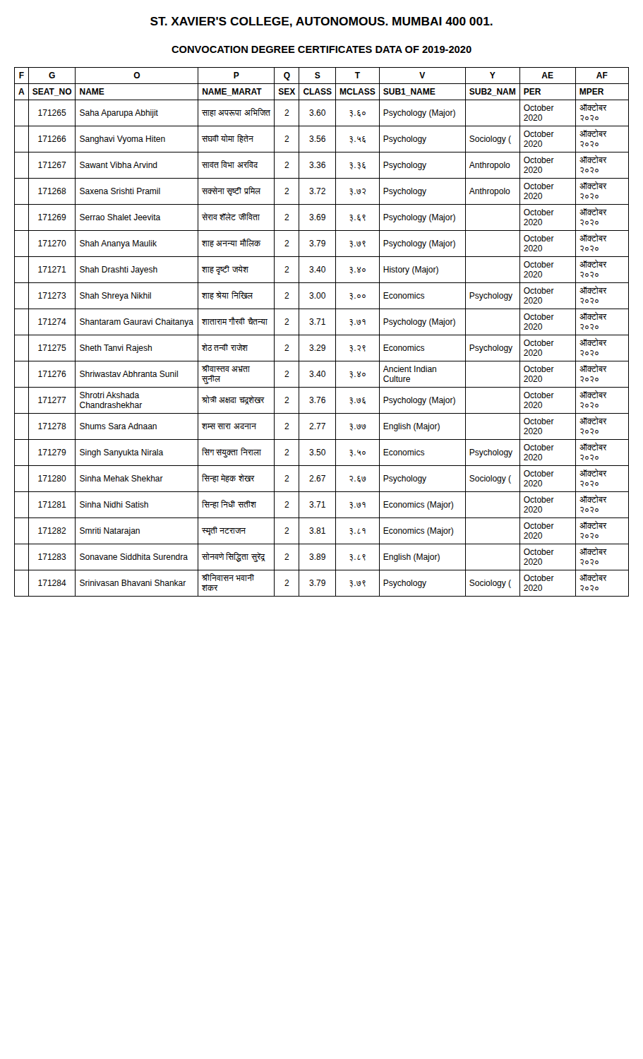ST. XAVIER'S COLLEGE, AUTONOMOUS. MUMBAI 400 001.
CONVOCATION DEGREE CERTIFICATES DATA OF 2019-2020
| F | G | O | P | Q | S | T | V | Y | AE | AF |
| --- | --- | --- | --- | --- | --- | --- | --- | --- | --- | --- |
| A | SEAT_NO | NAME | NAME_MARAT | SEX | CLASS | MCLASS | SUB1_NAME | SUB2_NAM | PER | MPER |
| | 171265 | Saha Aparupa Abhijit | साहा अपरूपा अभिजित | 2 | 3.60 | ३.६० | Psychology (Major) | | October 2020 | ऑक्टोबर २०२० |
| | 171266 | Sanghavi Vyoma Hiten | संघवी योमा हितेन | 2 | 3.56 | ३.५६ | Psychology | Sociology ( | October 2020 | ऑक्टोबर २०२० |
| | 171267 | Sawant Vibha Arvind | सावंत विभा अरविंद | 2 | 3.36 | ३.३६ | Psychology | Anthropolo | October 2020 | ऑक्टोबर २०२० |
| | 171268 | Saxena Srishti Pramil | सक्सेना सृष्टी प्रमिल | 2 | 3.72 | ३.७२ | Psychology | Anthropolo | October 2020 | ऑक्टोबर २०२० |
| | 171269 | Serrao Shalet Jeevita | सेराव शॅलेट जीविता | 2 | 3.69 | ३.६९ | Psychology (Major) | | October 2020 | ऑक्टोबर २०२० |
| | 171270 | Shah Ananya Maulik | शाह अनन्या मौलिक | 2 | 3.79 | ३.७९ | Psychology (Major) | | October 2020 | ऑक्टोबर २०२० |
| | 171271 | Shah Drashti Jayesh | शाह दृष्टी जयेश | 2 | 3.40 | ३.४० | History (Major) | | October 2020 | ऑक्टोबर २०२० |
| | 171273 | Shah Shreya Nikhil | शाह श्रेया निखिल | 2 | 3.00 | ३.०० | Economics | Psychology | October 2020 | ऑक्टोबर २०२० |
| | 171274 | Shantaram Gauravi Chaitanya | शांताराम गौरवी चैतन्या | 2 | 3.71 | ३.७१ | Psychology (Major) | | October 2020 | ऑक्टोबर २०२० |
| | 171275 | Sheth Tanvi Rajesh | शेठ तन्वी राजेश | 2 | 3.29 | ३.२९ | Economics | Psychology | October 2020 | ऑक्टोबर २०२० |
| | 171276 | Shriwastav Abhranta Sunil | श्रीवास्तव अभ्रंता सुनील | 2 | 3.40 | ३.४० | Ancient Indian Culture | | October 2020 | ऑक्टोबर २०२० |
| | 171277 | Shrotri Akshada Chandrashekhar | श्रोत्री अक्षदा चंद्रशेखर | 2 | 3.76 | ३.७६ | Psychology (Major) | | October 2020 | ऑक्टोबर २०२० |
| | 171278 | Shums Sara Adnaan | शम्स सारा अदनान | 2 | 2.77 | ३.७७ | English (Major) | | October 2020 | ऑक्टोबर २०२० |
| | 171279 | Singh Sanyukta Nirala | सिंग संयुक्ता निराला | 2 | 3.50 | ३.५० | Economics | Psychology | October 2020 | ऑक्टोबर २०२० |
| | 171280 | Sinha Mehak Shekhar | सिन्हा मेहक शेखर | 2 | 2.67 | २.६७ | Psychology | Sociology ( | October 2020 | ऑक्टोबर २०२० |
| | 171281 | Sinha Nidhi Satish | सिन्हा निधी सतीश | 2 | 3.71 | ३.७१ | Economics (Major) | | October 2020 | ऑक्टोबर २०२० |
| | 171282 | Smriti Natarajan | स्मृती नटराजन | 2 | 3.81 | ३.८१ | Economics (Major) | | October 2020 | ऑक्टोबर २०२० |
| | 171283 | Sonavane Siddhita Surendra | सोनवणे सिद्धिता सुरेंद्र | 2 | 3.89 | ३.८९ | English (Major) | | October 2020 | ऑक्टोबर २०२० |
| | 171284 | Srinivasan Bhavani Shankar | श्रीनिवासन भवानी शंकर | 2 | 3.79 | ३.७९ | Psychology | Sociology ( | October 2020 | ऑक्टोबर २०२० |